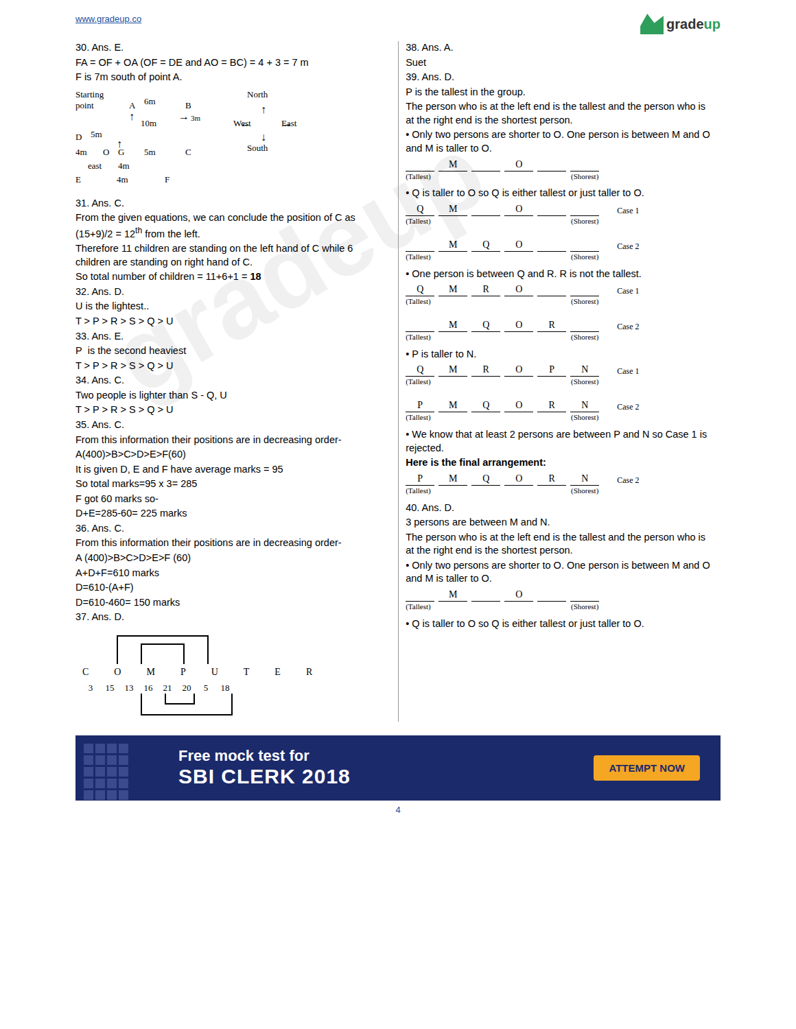www.gradeup.co
gradeup
gradeup
30. Ans. E.
FA = OF + OA (OF = DE and AO = BC) = 4 + 3 = 7 m
F is 7m south of point A.
Starting point A 6m B North 3m 10m West East D 5m 4m O G 5m C South east 4m E 4m F ↑ → ↑ ↑ ↓ ← →
31. Ans. C.
From the given equations, we can conclude the position of C as (15+9)/2 = 12th from the left.
Therefore 11 children are standing on the left hand of C while 6 children are standing on right hand of C.
So total number of children = 11+6+1 = 18
32. Ans. D.
U is the lightest..
T > P > R > S > Q > U
33. Ans. E.
P is the second heaviest
T > P > R > S > Q > U
34. Ans. C.
Two people is lighter than S - Q, U
T > P > R > S > Q > U
35. Ans. C.
From this information their positions are in decreasing order-
A(400)>B>C>D>E>F(60)
It is given D, E and F have average marks = 95
So total marks=95 x 3= 285
F got 60 marks so-
D+E=285-60= 225 marks
36. Ans. C.
From this information their positions are in decreasing order-
A (400)>B>C>D>E>F (60)
A+D+F=610 marks
D=610-(A+F)
D=610-460= 150 marks
37. Ans. D.
C O M P U T E R
31513162120518
38. Ans. A.
Suet
39. Ans. D.
P is the tallest in the group.
The person who is at the left end is the tallest and the person who is at the right end is the shortest person.
• Only two persons are shorter to O. One person is between M and O and M is taller to O.
M
O
(Tallest) (Shorest)
• Q is taller to O so Q is either tallest or just taller to O.
Q
M
O
Case 1
(Tallest) (Shorest)
M
Q
O
Case 2
(Tallest) (Shorest)
• One person is between Q and R. R is not the tallest.
Q
M
R
O
Case 1
(Tallest) (Shorest)
M
Q
O
R
Case 2
(Tallest) (Shorest)
• P is taller to N.
Q
M
R
O
P
N
Case 1
(Tallest) (Shorest)
P
M
Q
O
R
N
Case 2
(Tallest) (Shorest)
• We know that at least 2 persons are between P and N so Case 1 is rejected.
Here is the final arrangement:
P
M
Q
O
R
N
Case 2
(Tallest) (Shorest)
40. Ans. D.
3 persons are between M and N.
The person who is at the left end is the tallest and the person who is at the right end is the shortest person.
• Only two persons are shorter to O. One person is between M and O and M is taller to O.
M
O
(Tallest) (Shorest)
• Q is taller to O so Q is either tallest or just taller to O.
Free mock test for
SBI CLERK 2018
ATTEMPT NOW
4